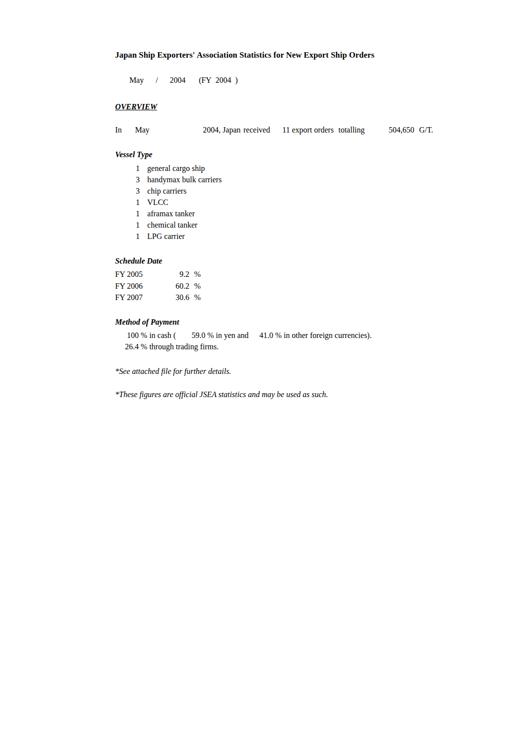Japan Ship Exporters' Association Statistics for New Export Ship Orders
May/2004(FY 2004 )
OVERVIEW
In May 2004, Japanreceived 11 export orderstotalling 504,650 G/T.
Vessel Type
| 1 | general cargo ship |
| 3 | handymax bulk carriers |
| 3 | chip carriers |
| 1 | VLCC |
| 1 | aframax tanker |
| 1 | chemical tanker |
| 1 | LPG carrier |
Schedule Date
| FY 2005 | 9.2 | % |
| FY 2006 | 60.2 | % |
| FY 2007 | 30.6 | % |
Method of Payment
100 % in cash (59.0 % in yen and41.0 % in other foreign currencies).
26.4 % through trading firms.
*See attached file for further details.
*These figures are official JSEA statistics and may be used as such.